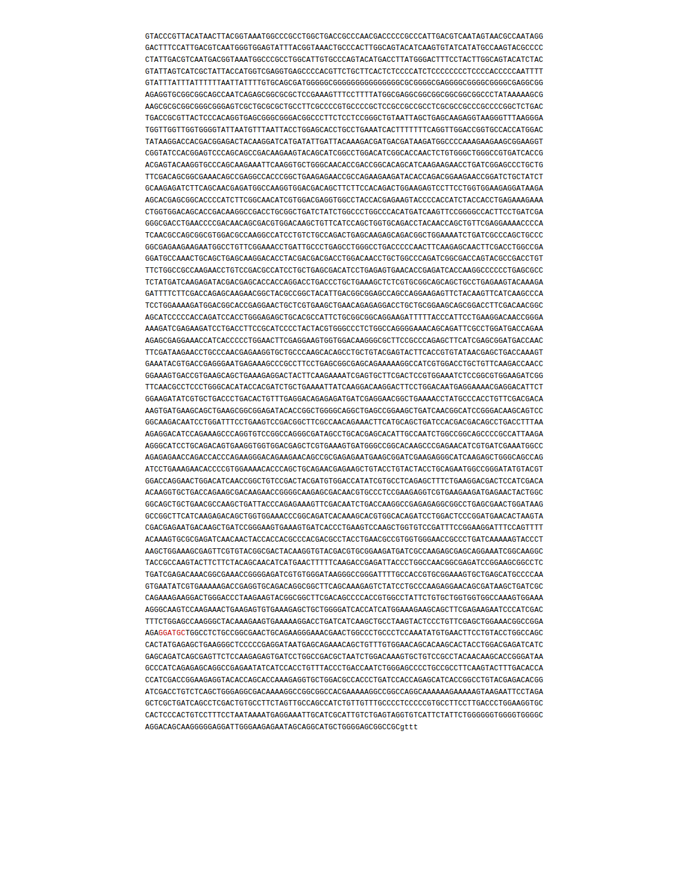GTACCCGTTACATAACTTACGGTAAATGGCCCGCCTGGCTGACCGCCCAACGACCCCCGCCCATTGACGTCAATAGTAACGCCAATAGGGACTTTCCATTGACGTCAATGGGTGGAGTATTTACGGTAAACTGCCCACTTGGCAGTACATCAAGTGTATCATATGCCAAGTACGCCCCCTATTGACGTCAATGACGGTAAATGGCCCGCCTGGCATTGTGCCCAGTACATGACCTTATGGGACTTTCCTACTTGGCAGTACATCTACGTATTAGTCATCGCTATTACCATGGTCGAGGTGAGCCCCACGTTCTGCTTCACTCTCCCCATCTCCCCCCCCTCCCCACCCCCAATTTTGTATTTATTTATTTTTTAATTATTTTGTGCAGCGATGGGGGCGGGGGGGGGGGGGGGCGCGGGGCGAGGGGCGGGGCGGGGCGAGGCGGAGAGGTGCGGCGGCAGCCAATCAGAGCGGCGCGCTCCGAAAGTTTCCTTTTATGGCGAGGCGGCGGCGGCGGCGGCCCTATAAAAAGCGAAGCGCGCGGCGGGCGGGAGTCGCTGCGCGCTGCCTTCGCCCCGTGCCCCGCTCCGCCGCCGCCTCGCGCCGCCCGCCCCGGCTCTGACTGACCGCGTTACTCCCACAGGTGAGCGGGCGGGACGGCCCTTCTCCTCCGGGCTGTAATTAGCTGAGCAAGAGGTAAGGGTTTAAGGGATGGTTGGTTGGTGGGGTATTAATGTTTAATTACCTGGAGCACCTGCCTGAAATCACTTTTTTTCAGGTTGGACCGGTGCCACCATGGACTATAAGGACCACGACGGAGACTACAAGGATCATGATATTGATTACAAAGACGATGACGATAAGATGGCCCCAAAGAAGAAGCGGAAGGTCGGTATCCACGGAGTCCCAGCAGCCGACAAGAAGTACAGCATCGGCCTGGACATCGGCACCAACTCTGTGGGCTGGGCCGTGATCACCGACGAGTACAAGGTGCCCAGCAAGAAATTCAAGGTGCTGGGCAACACCGACCGGCACAGCATCAAGAAGAACCTGATCGGAGCCCTGCTGTTCGACAGCGGCGAAACAGCCGAGGCCACCCGGCTGAAGAGAACCGCCAGAAGAAGATACACCAGACGGAAGAACCGGATCTGCTATCTGCAAGAGATCTTCAGCAACGAGATGGCCAAGGTGGACGACAGCTTCTTCCACAGACTGGAAGAGTCCTTCCTGGTGGAAGAGGATAAGAAGCACGAGCGGCACCCCATCTTCGGCAACATCGTGGACGAGGTGGCCTACCACGAGAAGTACCCCACCATCTACCACCTGAGAAAGAAACTGGTGGACAGCACCGACAAGGCCGACCTGCGGCTGATCTATCTGGCCCTGGCCCACATGATCAAGTTCCGGGGCCACTTCCTGATCGAGGGCGACCTGAACCCCGACAACAGCGACGTGGACAAGCTGTTCATCCAGCTGGTGCAGACCTACAACCAGCTGTTCGAGGAAAACCCCATCAACGCCAGCGGCGTGGACGCCAAGGCCATCCTGTCTGCCAGACTGAGCAAGAGCAGACGGCTGGAAAATCTGATCGCCCAGCTGCCCGGCGAGAAGAAGAATGGCCTGTTCGGAAACCTGATTGCCCTGAGCCTGGGCCTGACCCCCAACTTCAAGAGCAACTTCGACCTGGCCGAGGATGCCAAACTGCAGCTGAGCAAGGACACCTACGACGACGACCTGGACAACCTGCTGGCCCAGATCGGCGACCAGTACGCCGACCTGTTTCTGGCCGCCAAGAACCTGTCCGACGCCATCCTGCTGAGCGACATCCTGAGAGTGAACACCGAGATCACCAAGGCCCCCCTGAGCGCCTCTATGATCAAGAGATACGACGAGCACCACCAGGACCTGACCCTGCTGAAAGCTCTCGTGCGGCAGCAGCTGCCTGAGAAGTACAAAGAGATTTTCTTCGACCAGAGCAAGAACGGCTACGCCGGCTACATTGACGGCGGAGCCAGCCAGGAAGAGTTCTACAAGTTCATCAAGCCCATCCTGGAAAAGATGGACGGCACCGAGGAACTGCTCGTGAAGCTGAACAGAGAGGACCTGCTGCGGAAGCAGCGGACCTTCGACAACGGCAGCATCCCCCACCAGATCCACCTGGGAGAGCTGCACGCCATTCTGCGGCGGCAGGAAGATTTTTACCCATTCCTGAAGGACAACCGGGAAAAGATCGAGAAGATCCTGACCTTCCGCATCCCCTACTACGTGGGCCCTCTGGCCAGGGGAAACAGCAGATTCGCCTGGATGACCAGAAAGAGCGAGGAAACCATCACCCCCTGGAACTTCGAGGAAGTGGTGGACAAGGGCGCTTCCGCCCAGAGCTTCATCGAGCGGATGACCAACTTCGATAAGAACCTGCCCAACGAGAAGGTGCTGCCCAAGCACAGCCTGCTGTACGAGTACTTCACCGTGTATAACGAGCTGACCAAAGTGAAATACGTGACCGAGGGAATGAGAAAGCCCGCCTTCCTGAGCGGCGAGCAGAAAAAGGCCATCGTGGACCTGCTGTTCAAGACCAACCGGAAAGTGACCGTGAAGCAGCTGAAAGAGGACTACTTCAAGAAAATCGAGTGCTTCGACTCCGTGGAAATCTCCGGCGTGGAAGATCGGTTCAACGCCTCCCTGGGCACATACCACGATCTGCTGAAAATTATCAAGGACAAGGACTTCCTGGACAATGAGGAAAACGAGGACATTCTGGAAGATATCGTGCTGACCCTGACACTGTTTGAGGACAGAGAGATGATCGAGGAACGGCTGAAAACCTATGCCCACCTGTTCGACGACAAAGTGATGAAGCAGCTGAAGCGGCGGAGATACACCGGCTGGGGCAGGCTGAGCCGGAAGCTGATCAACGGCATCCGGGACAAGCAGTCCGGCAAGACAATCCTGGATTTCCTGAAGTCCGACGGCTTCGCCAACAGAAACTTCATGCAGCTGATCCACGACGACAGCCTGACCTTTAAAGAGGACATCCAGAAAGCCCAGGTGTCCGGCCAGGGCGATAGCCTGCACGAGCACATTGCCAATCTGGCCGGCAGCCCCGCCATTAAGAAGGGCATCCTGCAGACAGTGAAGGTGGTGGACGAGCTCGTGAAAGTGATGGGCCGGCACAAGCCCGAGAACATCGTGATCGAAATGGCCAGAGAGAACCAGACCACCCAGAAGGGACAGAAGAACAGCCGCGAGAGAATGAAGCGGATCGAAGAGGGCATCAAGAGCTGGGCAGCCAGATCCTGAAAGAACACCCCGTGGAAAACACCCAGCTGCAGAACGAGAAGCTGTACCTGTACTACCTGCAGAATGGCCGGGATATGTACGTGGACCAGGAACTGGACATCAACCGGCTGTCCGACTACGATGTGGACCATATCGTGCCTCAGAGCTTTCTGAAGGACGACTCCATCGACAACAAGGTGCTGACCAGAAGCGACAAGAACCGGGGCAAGAGCGACAACGTGCCCTCCGAAGAGGTCGTGAAGAAGATGAGAACTACTGGCGGCAGCTGCTGAACGCCAAGCTGATTACCCAGAGAAAGTTCGACAATCTGACCAAGGCCGAGAGAGGCGGCCTGAGCGAACTGGATAAGGCCGGCTTCATCAAGAGACAGCTGGTGGAAACCCGGCAGATCACAAAGCACGTGGCACAGATCCTGGACTCCCGGATGAACACTAAGTACGACGAGAATGACAAGCTGATCCGGGAAGTGAAAGTGATCACCCTGAAGTCCAAGCTGGTGTCCGATTTCCGGAAGGATTTCCAGTTTTACAAAGTGCGCGAGATCAACAACTACCACCACGCCCACGACGCCTACCTGAACGCCGTGGTGGGAACCGCCCTGATCAAAAAGTACCCTAAGCTGGAAAGCGAGTTCGTGTACGGCGACTACAAGGTGTACGACGTGCGGAAGATGATCGCCAAGAGCGAGCAGGAAATCGGCAAGGCTACCGCCAAGTACTTCTTCTACAGCAACATCATGAACTTTTTCAAGACCGAGATTACCCTGGCCAACGGCGAGATCCGGAAGCGGCCTCTGATCGAGACAAACGGCGAAACCGGGGAGATCGTGTGGGATAAGGGCCGGGATTTTGCCACCGTGCGGAAAGTGCTGAGCATGCCCCAAGTGAATATCGTGAAAAAGACCGAGGTGCAGACAGGCGGCTTCAGCAAAGAGTCTATCCTGCCCAAGAGGAACAGCGATAAGCTGATCGCCAGAAAGAAGGACTGGGACCCTAAGAAGTACGGCGGCTTCGACAGCCCCACCGTGGCCTATTCTGTGCTGGTGGTGGCCAAAGTGGAAAAGGGCAAGTCCAAGAAACTGAAGAGTGTGAAAGAGCTGCTGGGGATCACCATCATGGAAAGAAGCAGCTTCGAGAAGAATCCCATCGACTTTCTGGAGCCAAGGGCTACAAAGAAGTGAAAAAGGACCTGATCATCAAGCTGCCTAAGTACTCCCTGTTCGAGCTGGAAACGGCCGGAAGAGGATGCTGGCCTCTGCCGGCGAACTGCAGAAGGGAAACGAACTGGCCCTGCCCTCCAAATATGTGAACTTCCTGTACCTGGCCAGCCACTATGAGAGCTGAAGGGCTCCCCCGAGGATAATGAGCAGAAACAGCTGTTTGTGGAACAGCACAAGCACTACCTGGACGAGATCATCGAGCAGATCAGCGAGTTCTCCAAGAGAGTGATCCTGGCCGACGCTAATCTGGACAAAGTGCTGTCCGCCTACAACAAGCACCGGGATAAGCCCATCAGAGAGCAGGCCGAGAATATCATCCACCTGTTTACCCTGACCAATCTGGGAGCCCCTGCCGCCTTCAAGTACTTTGACACCACCATCGACCGGAAGAGGTACACCAGCACCAAAGAGGTGCTGGACGCCACCCTGATCCACCAGAGCATCACCGGCCTGTACGAGACACGGATCGACCTGTCTCAGCTGGGAGGCGACAAAAGGCCGGCGGCCACGAAAAAGGCCGGCCAGGCAAAAAAGAAAAAGTAAGAATTCCTAGAGCTCGCTGATCAGCCTCGACTGTGCCTTCTAGTTGCCAGCCATCTGTTGTTTGCCCCTCCCCCGTGCCTTCCTTGACCCTGGAAGGTGCCACTCCCACTGTCCTTTCCTAATAAAATGAGGAAATTGCATCGCATTGTCTGAGTAGGTGTCATTCTATTCTGGGGGGTGGGGTGGGGCAGGACAGCAAGGGGGAGGATTGGGAAGAGAATAGCAGGCATGCTGGGGAGCGGCCGCgttt